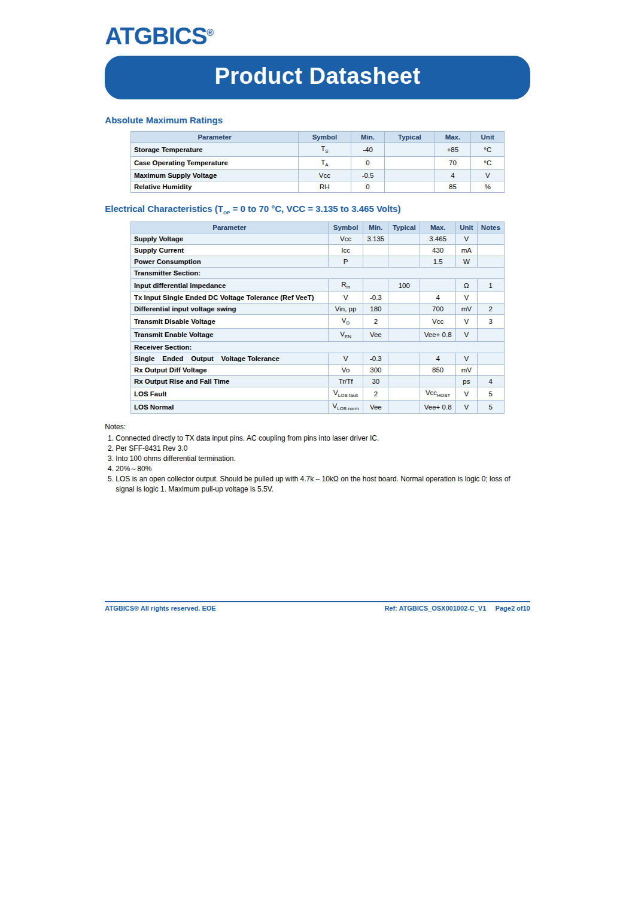ATGBICS®
Product Datasheet
Absolute Maximum Ratings
| Parameter | Symbol | Min. | Typical | Max. | Unit |
| --- | --- | --- | --- | --- | --- |
| Storage Temperature | T S | -40 | | +85 | °C |
| Case Operating Temperature | T A | 0 | | 70 | °C |
| Maximum Supply Voltage | Vcc | -0.5 | | 4 | V |
| Relative Humidity | RH | 0 | | 85 | % |
Electrical Characteristics (TOP = 0 to 70 °C, VCC = 3.135 to 3.465 Volts)
| Parameter | Symbol | Min. | Typical | Max. | Unit | Notes |
| --- | --- | --- | --- | --- | --- | --- |
| Supply Voltage | Vcc | 3.135 | | 3.465 | V | |
| Supply Current | Icc | | | 430 | mA | |
| Power Consumption | P | | | 1.5 | W | |
| Transmitter Section: |
| Input differential impedance | R in | | 100 | | Ω | 1 |
| Tx Input Single Ended DC Voltage Tolerance (Ref VeeT) | V | -0.3 | | 4 | V | |
| Differential input voltage swing | Vin, pp | 180 | | 700 | mV | 2 |
| Transmit Disable Voltage | V D | 2 | | Vcc | V | 3 |
| Transmit Enable Voltage | V EN | Vee | | Vee+ 0.8 | V | |
| Receiver Section: |
| Single Ended Output Voltage Tolerance | V | -0.3 | | 4 | V | |
| Rx Output Diff Voltage | Vo | 300 | | 850 | mV | |
| Rx Output Rise and Fall Time | Tr/Tf | 30 | | | ps | 4 |
| LOS Fault | V LOS fault | 2 | | Vcc HOST | V | 5 |
| LOS Normal | V LOS norm | Vee | | Vee+ 0.8 | V | 5 |
Notes:
Connected directly to TX data input pins. AC coupling from pins into laser driver IC.
Per SFF-8431 Rev 3.0
Into 100 ohms differential termination.
20%～80%
LOS is an open collector output. Should be pulled up with 4.7k – 10kΩ on the host board. Normal operation is logic 0; loss of signal is logic 1. Maximum pull-up voltage is 5.5V.
ATGBICS® All rights reserved. EOE Ref: ATGBICS_OSX001002-C_V1 Page2 of10